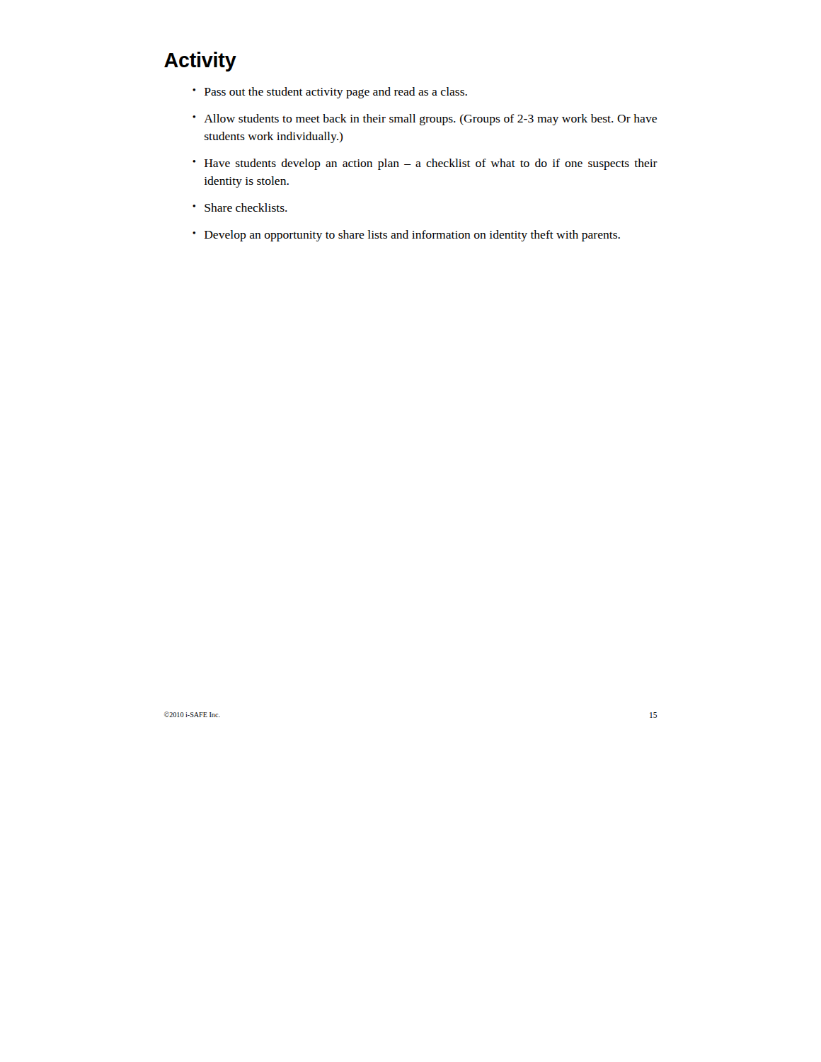Activity
Pass out the student activity page and read as a class.
Allow students to meet back in their small groups. (Groups of 2-3 may work best. Or have students work individually.)
Have students develop an action plan – a checklist of what to do if one suspects their identity is stolen.
Share checklists.
Develop an opportunity to share lists and information on identity theft with parents.
©2010 i-SAFE Inc. 15